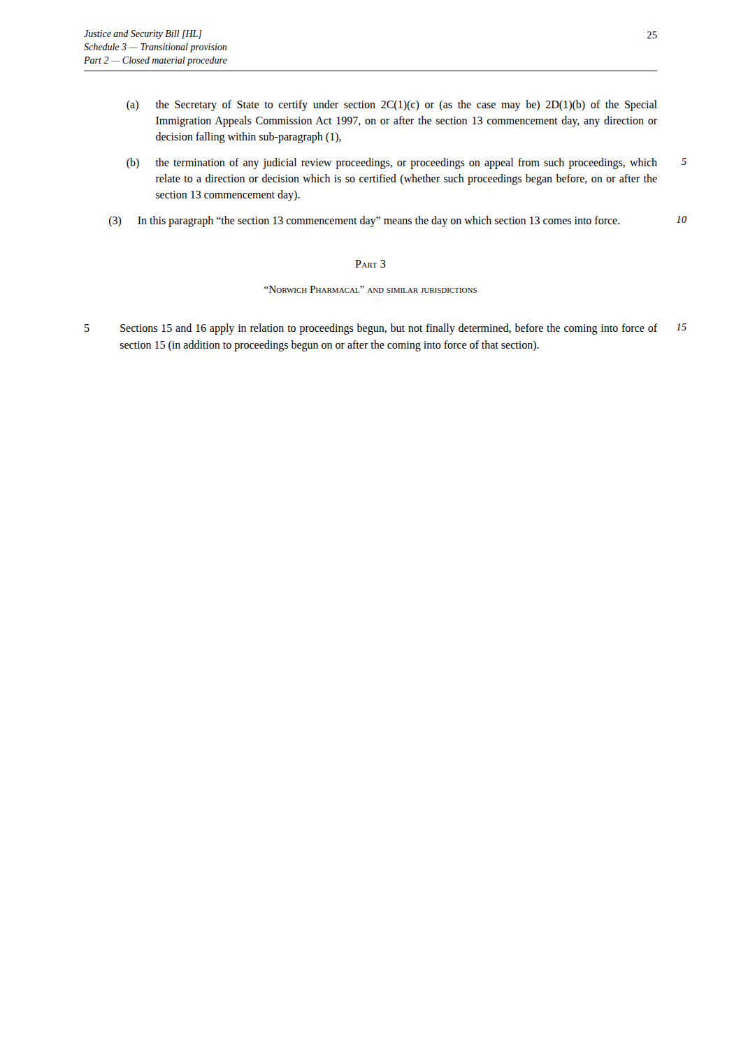Justice and Security Bill [HL]
Schedule 3 — Transitional provision
Part 2 — Closed material procedure
25
(a) the Secretary of State to certify under section 2C(1)(c) or (as the case may be) 2D(1)(b) of the Special Immigration Appeals Commission Act 1997, on or after the section 13 commencement day, any direction or decision falling within sub-paragraph (1),
5 (b) the termination of any judicial review proceedings, or proceedings on appeal from such proceedings, which relate to a direction or decision which is so certified (whether such proceedings began before, on or after the section 13 commencement day).
10 (3) In this paragraph “the section 13 commencement day” means the day on which section 13 comes into force.
Part 3
“Norwich Pharmacal” and similar jurisdictions
5 15 Sections 15 and 16 apply in relation to proceedings begun, but not finally determined, before the coming into force of section 15 (in addition to proceedings begun on or after the coming into force of that section).